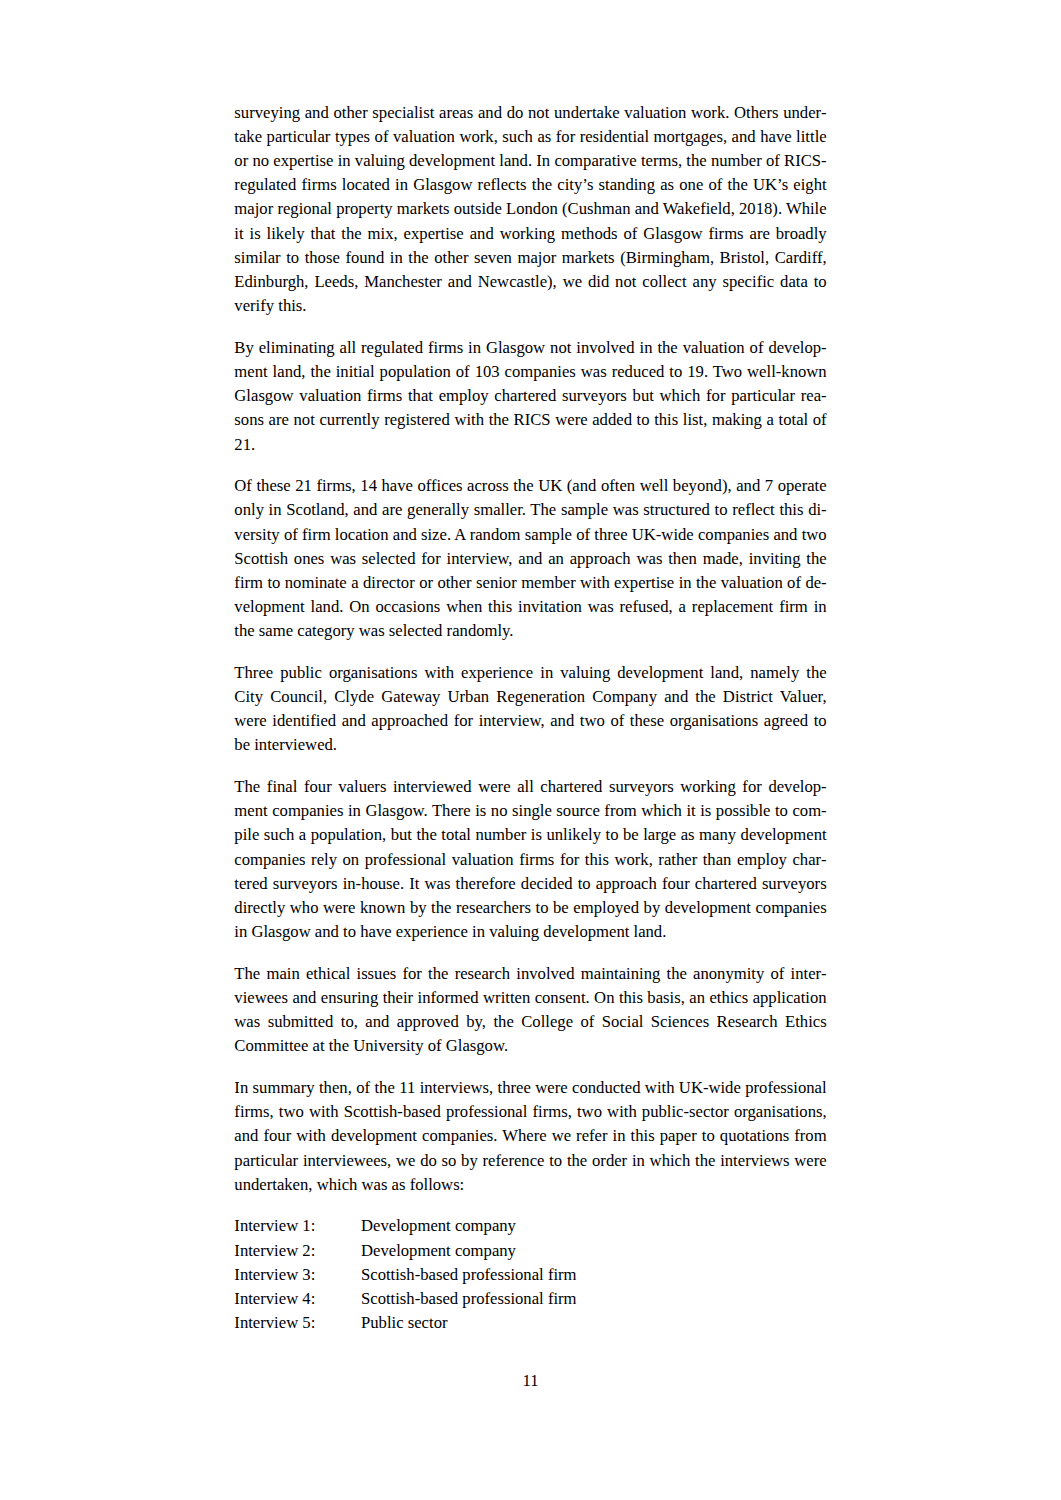surveying and other specialist areas and do not undertake valuation work. Others undertake particular types of valuation work, such as for residential mortgages, and have little or no expertise in valuing development land. In comparative terms, the number of RICS-regulated firms located in Glasgow reflects the city’s standing as one of the UK’s eight major regional property markets outside London (Cushman and Wakefield, 2018). While it is likely that the mix, expertise and working methods of Glasgow firms are broadly similar to those found in the other seven major markets (Birmingham, Bristol, Cardiff, Edinburgh, Leeds, Manchester and Newcastle), we did not collect any specific data to verify this.
By eliminating all regulated firms in Glasgow not involved in the valuation of development land, the initial population of 103 companies was reduced to 19. Two well-known Glasgow valuation firms that employ chartered surveyors but which for particular reasons are not currently registered with the RICS were added to this list, making a total of 21.
Of these 21 firms, 14 have offices across the UK (and often well beyond), and 7 operate only in Scotland, and are generally smaller. The sample was structured to reflect this diversity of firm location and size. A random sample of three UK-wide companies and two Scottish ones was selected for interview, and an approach was then made, inviting the firm to nominate a director or other senior member with expertise in the valuation of development land. On occasions when this invitation was refused, a replacement firm in the same category was selected randomly.
Three public organisations with experience in valuing development land, namely the City Council, Clyde Gateway Urban Regeneration Company and the District Valuer, were identified and approached for interview, and two of these organisations agreed to be interviewed.
The final four valuers interviewed were all chartered surveyors working for development companies in Glasgow. There is no single source from which it is possible to compile such a population, but the total number is unlikely to be large as many development companies rely on professional valuation firms for this work, rather than employ chartered surveyors in-house. It was therefore decided to approach four chartered surveyors directly who were known by the researchers to be employed by development companies in Glasgow and to have experience in valuing development land.
The main ethical issues for the research involved maintaining the anonymity of interviewees and ensuring their informed written consent. On this basis, an ethics application was submitted to, and approved by, the College of Social Sciences Research Ethics Committee at the University of Glasgow.
In summary then, of the 11 interviews, three were conducted with UK-wide professional firms, two with Scottish-based professional firms, two with public-sector organisations, and four with development companies. Where we refer in this paper to quotations from particular interviewees, we do so by reference to the order in which the interviews were undertaken, which was as follows:
Interview 1: Development company
Interview 2: Development company
Interview 3: Scottish-based professional firm
Interview 4: Scottish-based professional firm
Interview 5: Public sector
11